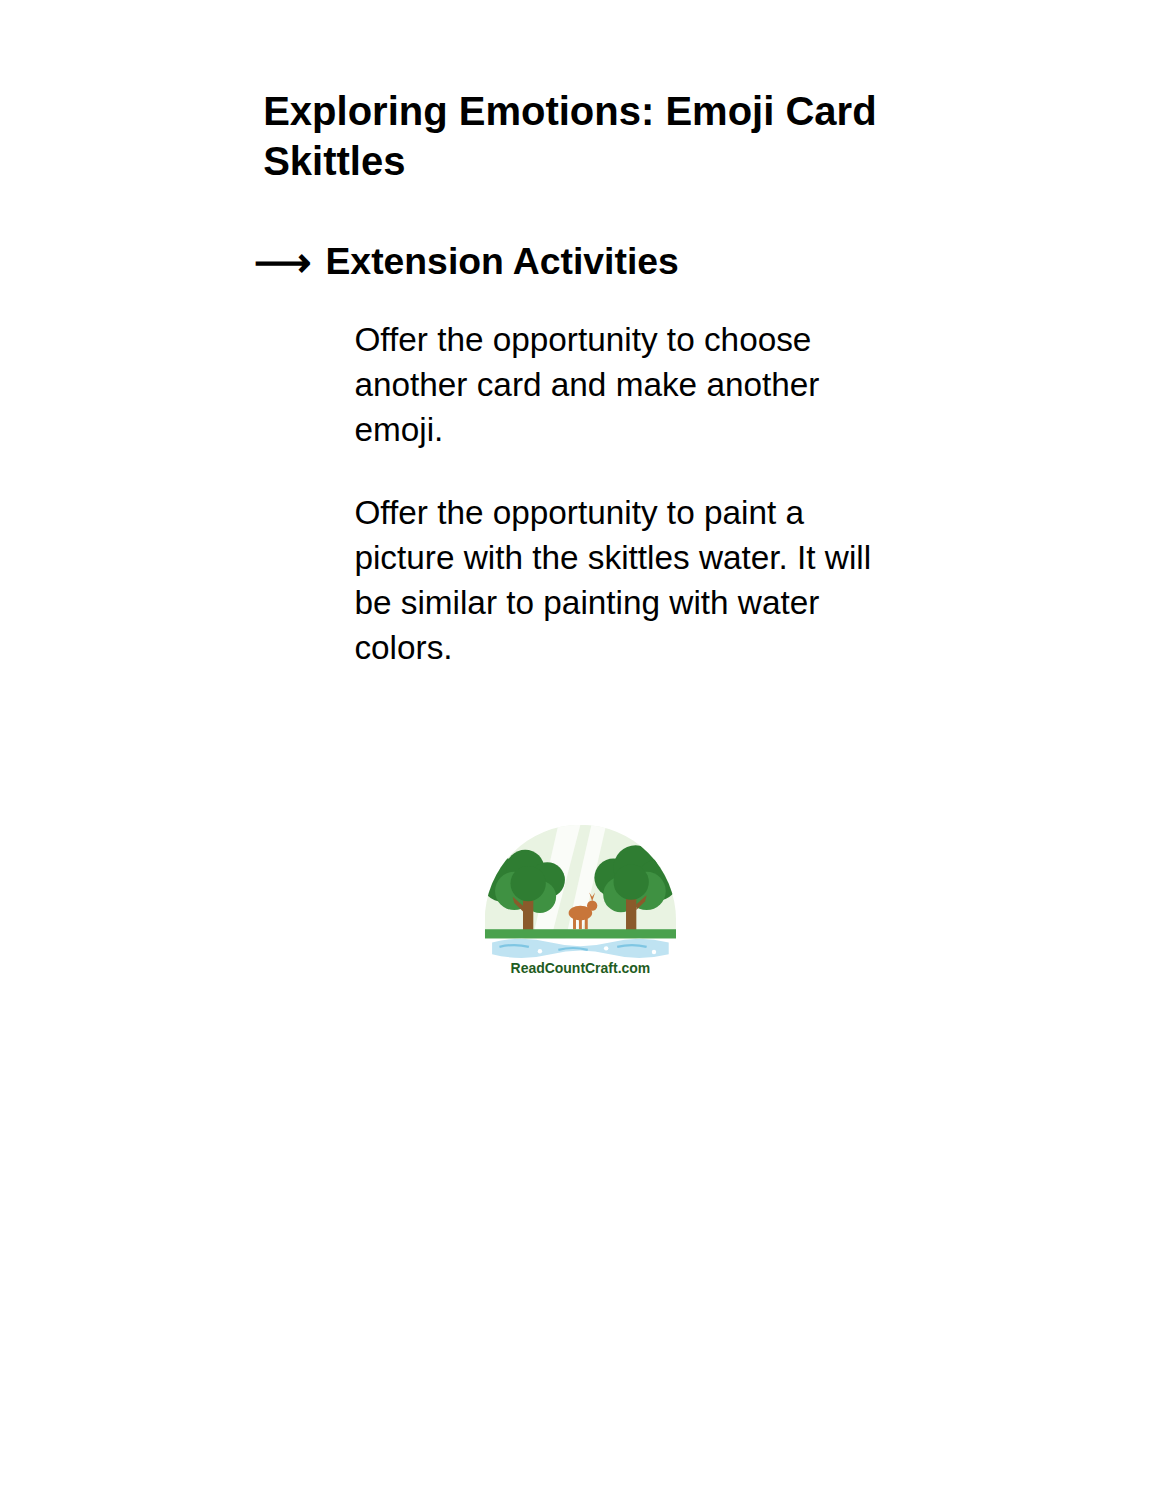Exploring Emotions: Emoji Card Skittles
⟶
Extension Activities
Offer the opportunity to choose another card and make another emoji.
Offer the opportunity to paint a picture with the skittles water. It will be similar to painting with water colors.
ReadCountCraft.com